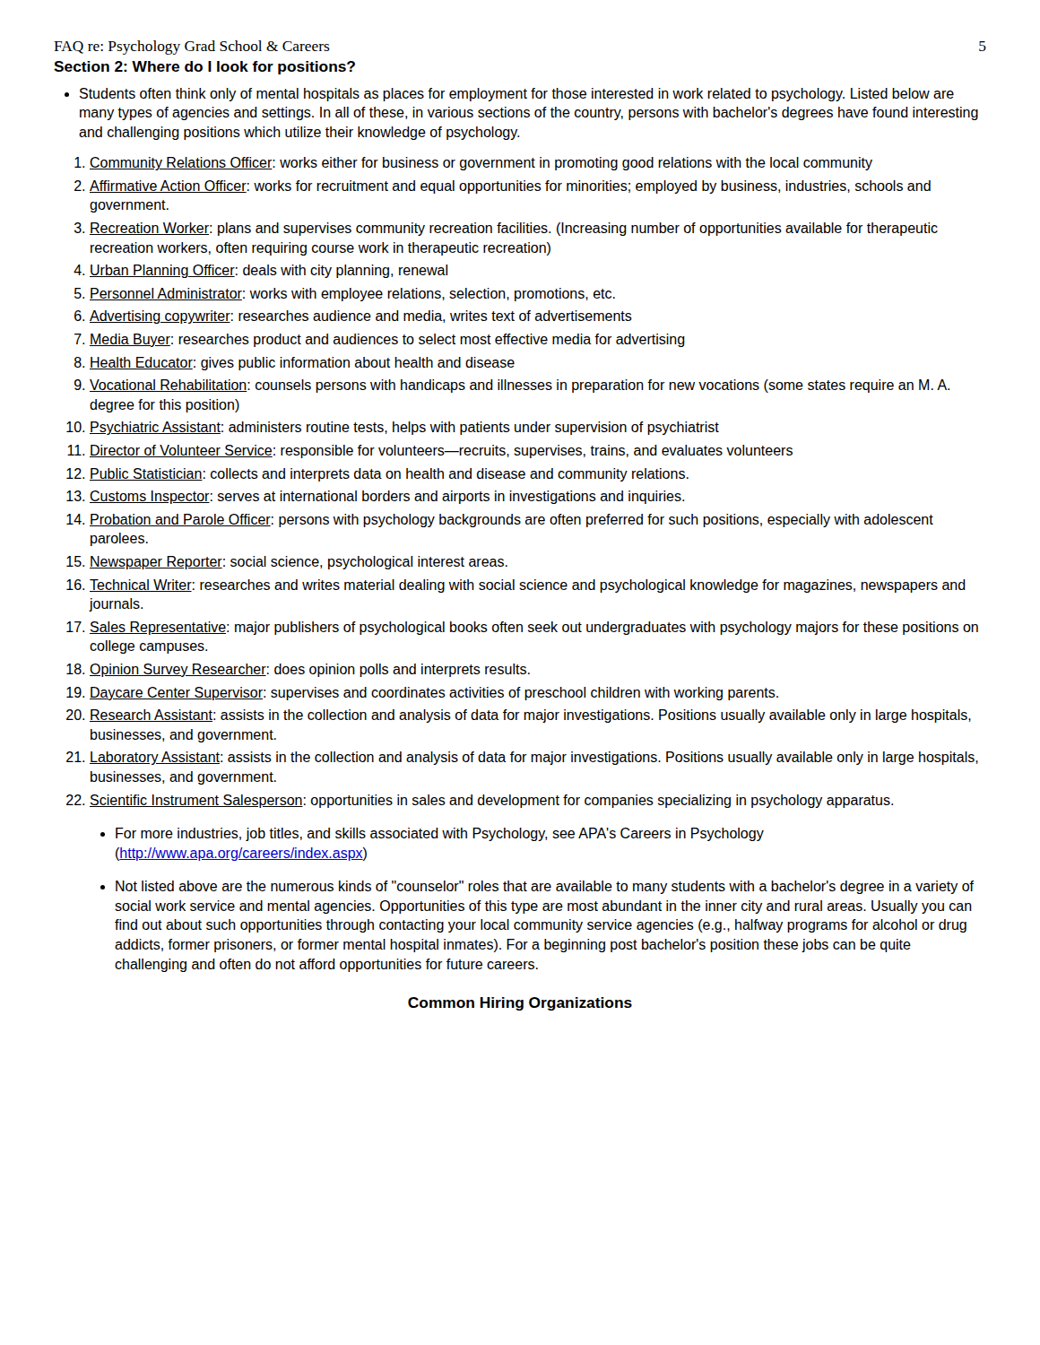FAQ re: Psychology Grad School & Careers 5
Section 2: Where do I look for positions?
Students often think only of mental hospitals as places for employment for those interested in work related to psychology. Listed below are many types of agencies and settings. In all of these, in various sections of the country, persons with bachelor's degrees have found interesting and challenging positions which utilize their knowledge of psychology.
Community Relations Officer: works either for business or government in promoting good relations with the local community
Affirmative Action Officer: works for recruitment and equal opportunities for minorities; employed by business, industries, schools and government.
Recreation Worker: plans and supervises community recreation facilities. (Increasing number of opportunities available for therapeutic recreation workers, often requiring course work in therapeutic recreation)
Urban Planning Officer: deals with city planning, renewal
Personnel Administrator: works with employee relations, selection, promotions, etc.
Advertising copywriter: researches audience and media, writes text of advertisements
Media Buyer: researches product and audiences to select most effective media for advertising
Health Educator: gives public information about health and disease
Vocational Rehabilitation: counsels persons with handicaps and illnesses in preparation for new vocations (some states require an M. A. degree for this position)
Psychiatric Assistant: administers routine tests, helps with patients under supervision of psychiatrist
Director of Volunteer Service: responsible for volunteers—recruits, supervises, trains, and evaluates volunteers
Public Statistician: collects and interprets data on health and disease and community relations.
Customs Inspector: serves at international borders and airports in investigations and inquiries.
Probation and Parole Officer: persons with psychology backgrounds are often preferred for such positions, especially with adolescent parolees.
Newspaper Reporter: social science, psychological interest areas.
Technical Writer: researches and writes material dealing with social science and psychological knowledge for magazines, newspapers and journals.
Sales Representative: major publishers of psychological books often seek out undergraduates with psychology majors for these positions on college campuses.
Opinion Survey Researcher: does opinion polls and interprets results.
Daycare Center Supervisor: supervises and coordinates activities of preschool children with working parents.
Research Assistant: assists in the collection and analysis of data for major investigations. Positions usually available only in large hospitals, businesses, and government.
Laboratory Assistant: assists in the collection and analysis of data for major investigations. Positions usually available only in large hospitals, businesses, and government.
Scientific Instrument Salesperson: opportunities in sales and development for companies specializing in psychology apparatus.
For more industries, job titles, and skills associated with Psychology, see APA's Careers in Psychology (http://www.apa.org/careers/index.aspx)
Not listed above are the numerous kinds of "counselor" roles that are available to many students with a bachelor's degree in a variety of social work service and mental agencies. Opportunities of this type are most abundant in the inner city and rural areas. Usually you can find out about such opportunities through contacting your local community service agencies (e.g., halfway programs for alcohol or drug addicts, former prisoners, or former mental hospital inmates). For a beginning post bachelor's position these jobs can be quite challenging and often do not afford opportunities for future careers.
Common Hiring Organizations